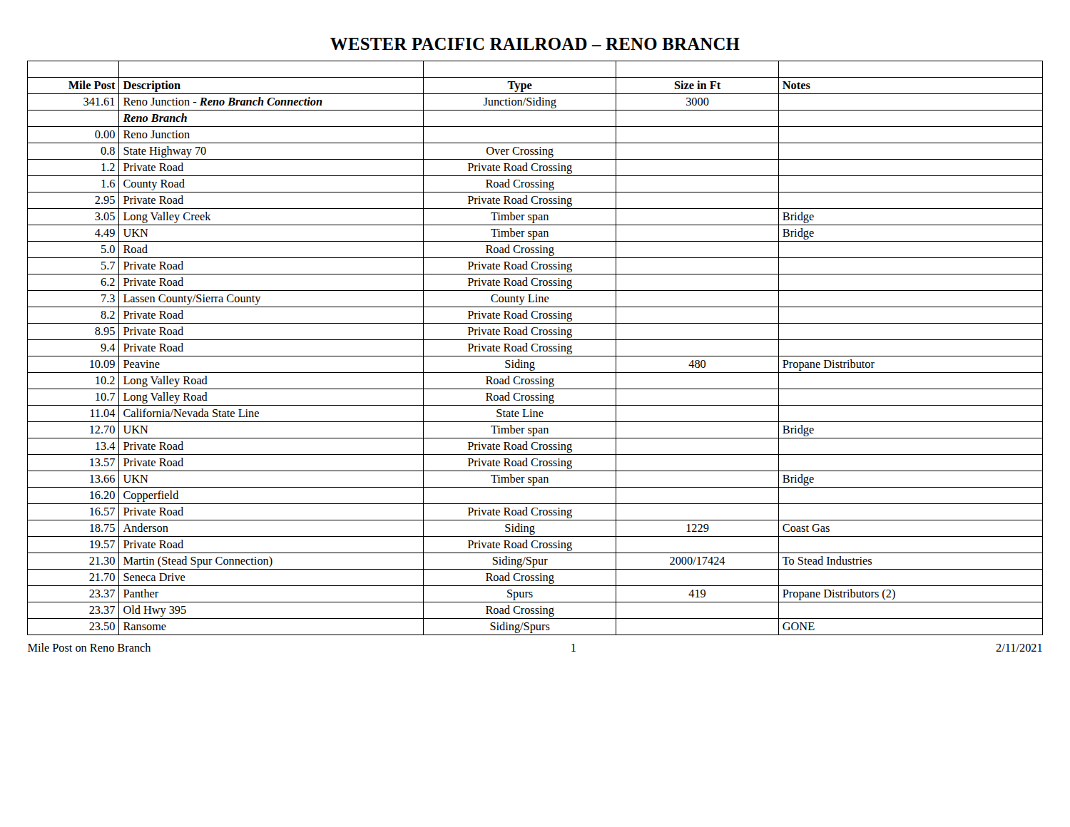WESTER PACIFIC RAILROAD – RENO BRANCH
| Mile Post | Description | Type | Size in Ft | Notes |
| --- | --- | --- | --- | --- |
| 341.61 | Reno Junction - Reno Branch Connection | Junction/Siding | 3000 | |
| | Reno Branch | | | |
| 0.00 | Reno Junction | | | |
| 0.8 | State Highway 70 | Over Crossing | | |
| 1.2 | Private Road | Private Road Crossing | | |
| 1.6 | County Road | Road Crossing | | |
| 2.95 | Private Road | Private Road Crossing | | |
| 3.05 | Long Valley Creek | Timber span | | Bridge |
| 4.49 | UKN | Timber span | | Bridge |
| 5.0 | Road | Road Crossing | | |
| 5.7 | Private Road | Private Road Crossing | | |
| 6.2 | Private Road | Private Road Crossing | | |
| 7.3 | Lassen County/Sierra County | County Line | | |
| 8.2 | Private Road | Private Road Crossing | | |
| 8.95 | Private Road | Private Road Crossing | | |
| 9.4 | Private Road | Private Road Crossing | | |
| 10.09 | Peavine | Siding | 480 | Propane Distributor |
| 10.2 | Long Valley Road | Road Crossing | | |
| 10.7 | Long Valley Road | Road Crossing | | |
| 11.04 | California/Nevada State Line | State Line | | |
| 12.70 | UKN | Timber span | | Bridge |
| 13.4 | Private Road | Private Road Crossing | | |
| 13.57 | Private Road | Private Road Crossing | | |
| 13.66 | UKN | Timber span | | Bridge |
| 16.20 | Copperfield | | | |
| 16.57 | Private Road | Private Road Crossing | | |
| 18.75 | Anderson | Siding | 1229 | Coast Gas |
| 19.57 | Private Road | Private Road Crossing | | |
| 21.30 | Martin (Stead Spur Connection) | Siding/Spur | 2000/17424 | To Stead Industries |
| 21.70 | Seneca Drive | Road Crossing | | |
| 23.37 | Panther | Spurs | 419 | Propane Distributors (2) |
| 23.37 | Old Hwy 395 | Road Crossing | | |
| 23.50 | Ransome | Siding/Spurs | | GONE |
Mile Post on Reno Branch
1
2/11/2021